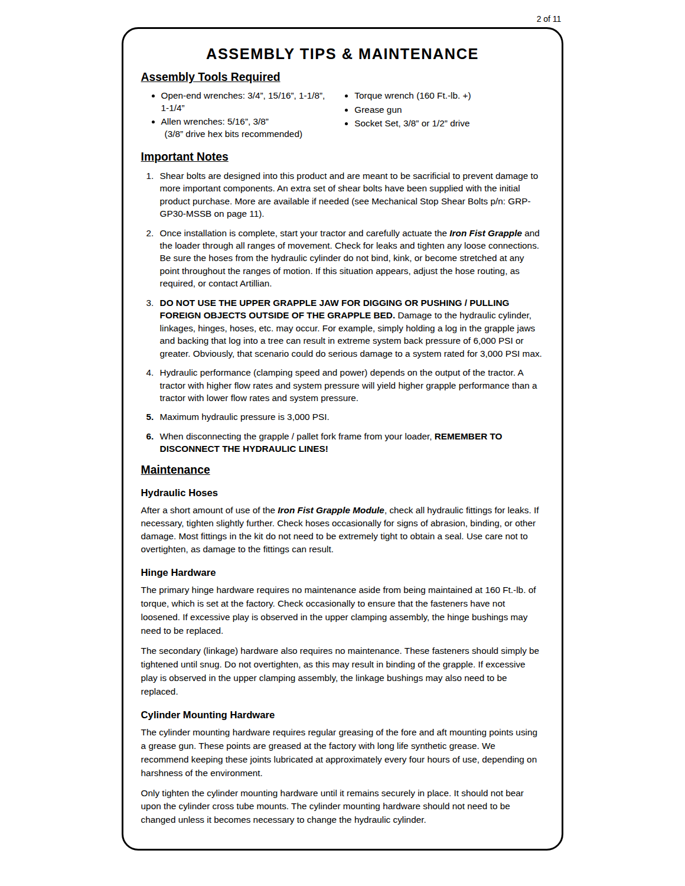2 of 11
ASSEMBLY TIPS & MAINTENANCE
Assembly Tools Required
Open-end wrenches: 3/4”, 15/16”, 1-1/8”, 1-1/4”
Allen wrenches: 5/16”, 3/8”
(3/8” drive hex bits recommended)
Torque wrench (160 Ft.-lb. +)
Grease gun
Socket Set, 3/8” or 1/2” drive
Important Notes
Shear bolts are designed into this product and are meant to be sacrificial to prevent damage to more important components. An extra set of shear bolts have been supplied with the initial product purchase. More are available if needed (see Mechanical Stop Shear Bolts p/n: GRP-GP30-MSSB on page 11).
Once installation is complete, start your tractor and carefully actuate the Iron Fist Grapple and the loader through all ranges of movement. Check for leaks and tighten any loose connections. Be sure the hoses from the hydraulic cylinder do not bind, kink, or become stretched at any point throughout the ranges of motion. If this situation appears, adjust the hose routing, as required, or contact Artillian.
DO NOT USE THE UPPER GRAPPLE JAW FOR DIGGING OR PUSHING / PULLING FOREIGN OBJECTS OUTSIDE OF THE GRAPPLE BED. Damage to the hydraulic cylinder, linkages, hinges, hoses, etc. may occur. For example, simply holding a log in the grapple jaws and backing that log into a tree can result in extreme system back pressure of 6,000 PSI or greater. Obviously, that scenario could do serious damage to a system rated for 3,000 PSI max.
Hydraulic performance (clamping speed and power) depends on the output of the tractor. A tractor with higher flow rates and system pressure will yield higher grapple performance than a tractor with lower flow rates and system pressure.
Maximum hydraulic pressure is 3,000 PSI.
When disconnecting the grapple / pallet fork frame from your loader, REMEMBER TO DISCONNECT THE HYDRAULIC LINES!
Maintenance
Hydraulic Hoses
After a short amount of use of the Iron Fist Grapple Module, check all hydraulic fittings for leaks. If necessary, tighten slightly further. Check hoses occasionally for signs of abrasion, binding, or other damage. Most fittings in the kit do not need to be extremely tight to obtain a seal. Use care not to overtighten, as damage to the fittings can result.
Hinge Hardware
The primary hinge hardware requires no maintenance aside from being maintained at 160 Ft.-lb. of torque, which is set at the factory. Check occasionally to ensure that the fasteners have not loosened. If excessive play is observed in the upper clamping assembly, the hinge bushings may need to be replaced.
The secondary (linkage) hardware also requires no maintenance. These fasteners should simply be tightened until snug. Do not overtighten, as this may result in binding of the grapple. If excessive play is observed in the upper clamping assembly, the linkage bushings may also need to be replaced.
Cylinder Mounting Hardware
The cylinder mounting hardware requires regular greasing of the fore and aft mounting points using a grease gun. These points are greased at the factory with long life synthetic grease. We recommend keeping these joints lubricated at approximately every four hours of use, depending on harshness of the environment.
Only tighten the cylinder mounting hardware until it remains securely in place. It should not bear upon the cylinder cross tube mounts. The cylinder mounting hardware should not need to be changed unless it becomes necessary to change the hydraulic cylinder.